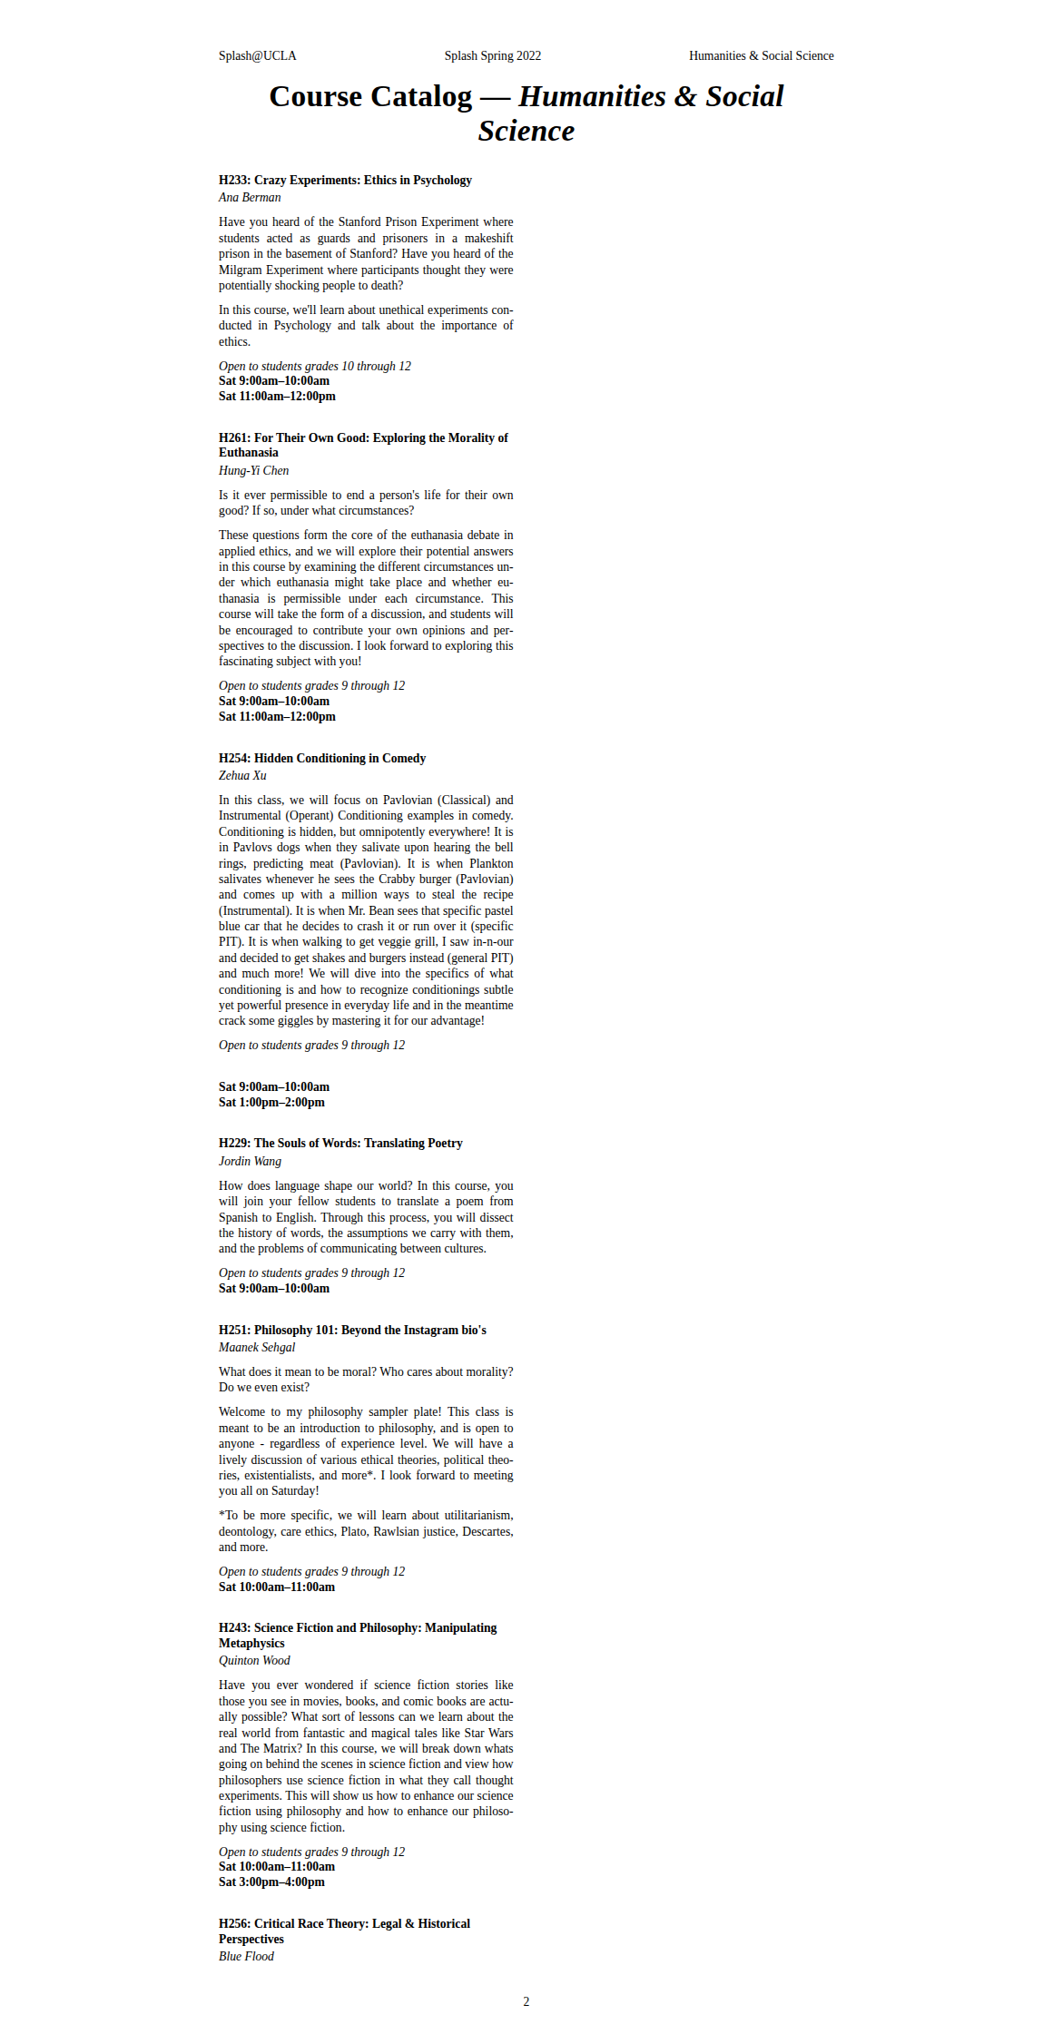Splash@UCLA
Splash Spring 2022
Humanities & Social Science
Course Catalog — Humanities & Social Science
H233: Crazy Experiments: Ethics in Psychology
Ana Berman
Have you heard of the Stanford Prison Experiment where students acted as guards and prisoners in a makeshift prison in the basement of Stanford? Have you heard of the Milgram Experiment where participants thought they were potentially shocking people to death?
In this course, we'll learn about unethical experiments conducted in Psychology and talk about the importance of ethics.
Open to students grades 10 through 12
Sat 9:00am–10:00am
Sat 11:00am–12:00pm
H261: For Their Own Good: Exploring the Morality of Euthanasia
Hung-Yi Chen
Is it ever permissible to end a person's life for their own good? If so, under what circumstances?
These questions form the core of the euthanasia debate in applied ethics, and we will explore their potential answers in this course by examining the different circumstances under which euthanasia might take place and whether euthanasia is permissible under each circumstance. This course will take the form of a discussion, and students will be encouraged to contribute your own opinions and perspectives to the discussion. I look forward to exploring this fascinating subject with you!
Open to students grades 9 through 12
Sat 9:00am–10:00am
Sat 11:00am–12:00pm
H254: Hidden Conditioning in Comedy
Zehua Xu
In this class, we will focus on Pavlovian (Classical) and Instrumental (Operant) Conditioning examples in comedy. Conditioning is hidden, but omnipotently everywhere! It is in Pavlovs dogs when they salivate upon hearing the bell rings, predicting meat (Pavlovian). It is when Plankton salivates whenever he sees the Crabby burger (Pavlovian) and comes up with a million ways to steal the recipe (Instrumental). It is when Mr. Bean sees that specific pastel blue car that he decides to crash it or run over it (specific PIT). It is when walking to get veggie grill, I saw in-n-our and decided to get shakes and burgers instead (general PIT) and much more! We will dive into the specifics of what conditioning is and how to recognize conditionings subtle yet powerful presence in everyday life and in the meantime crack some giggles by mastering it for our advantage!
Open to students grades 9 through 12
Sat 9:00am–10:00am
Sat 1:00pm–2:00pm
H229: The Souls of Words: Translating Poetry
Jordin Wang
How does language shape our world? In this course, you will join your fellow students to translate a poem from Spanish to English. Through this process, you will dissect the history of words, the assumptions we carry with them, and the problems of communicating between cultures.
Open to students grades 9 through 12
Sat 9:00am–10:00am
H251: Philosophy 101: Beyond the Instagram bio's
Maanek Sehgal
What does it mean to be moral? Who cares about morality? Do we even exist?
Welcome to my philosophy sampler plate! This class is meant to be an introduction to philosophy, and is open to anyone - regardless of experience level. We will have a lively discussion of various ethical theories, political theories, existentialists, and more*. I look forward to meeting you all on Saturday!
*To be more specific, we will learn about utilitarianism, deontology, care ethics, Plato, Rawlsian justice, Descartes, and more.
Open to students grades 9 through 12
Sat 10:00am–11:00am
H243: Science Fiction and Philosophy: Manipulating Metaphysics
Quinton Wood
Have you ever wondered if science fiction stories like those you see in movies, books, and comic books are actually possible? What sort of lessons can we learn about the real world from fantastic and magical tales like Star Wars and The Matrix? In this course, we will break down whats going on behind the scenes in science fiction and view how philosophers use science fiction in what they call thought experiments. This will show us how to enhance our science fiction using philosophy and how to enhance our philosophy using science fiction.
Open to students grades 9 through 12
Sat 10:00am–11:00am
Sat 3:00pm–4:00pm
H256: Critical Race Theory: Legal & Historical Perspectives
Blue Flood
2